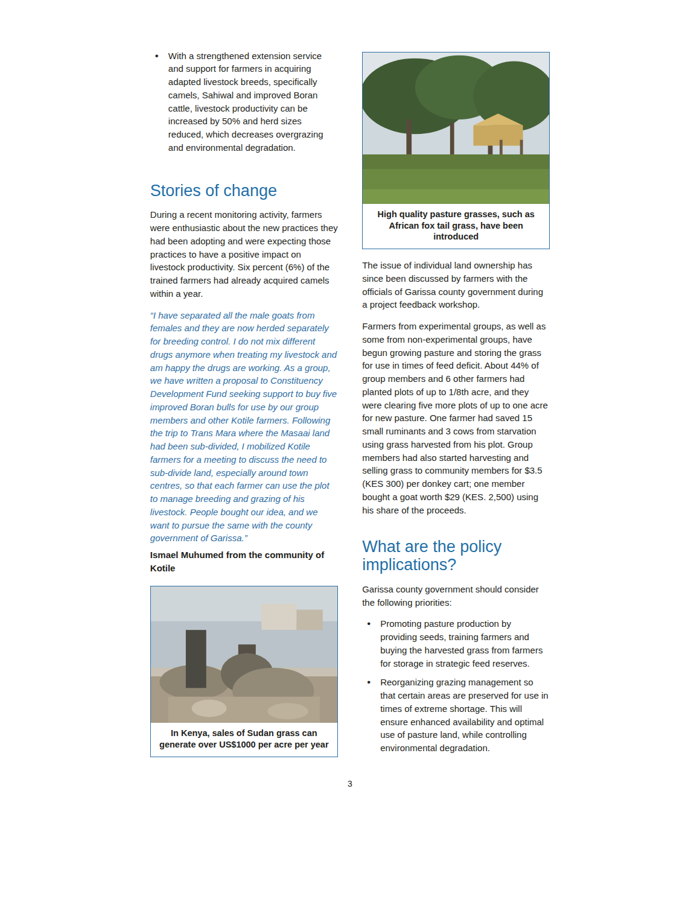With a strengthened extension service and support for farmers in acquiring adapted livestock breeds, specifically camels, Sahiwal and improved Boran cattle, livestock productivity can be increased by 50% and herd sizes reduced, which decreases overgrazing and environmental degradation.
Stories of change
During a recent monitoring activity, farmers were enthusiastic about the new practices they had been adopting and were expecting those practices to have a positive impact on livestock productivity. Six percent (6%) of the trained farmers had already acquired camels within a year.
“I have separated all the male goats from females and they are now herded separately for breeding control. I do not mix different drugs anymore when treating my livestock and am happy the drugs are working. As a group, we have written a proposal to Constituency Development Fund seeking support to buy five improved Boran bulls for use by our group members and other Kotile farmers. Following the trip to Trans Mara where the Masaai land had been sub-divided, I mobilized Kotile farmers for a meeting to discuss the need to sub-divide land, especially around town centres, so that each farmer can use the plot to manage breeding and grazing of his livestock. People bought our idea, and we want to pursue the same with the county government of Garissa.”
Ismael Muhumed from the community of Kotile
© B. Nduma
In Kenya, sales of Sudan grass can generate over US$1000 per acre per year
© B. Nduma
High quality pasture grasses, such as African fox tail grass, have been introduced
The issue of individual land ownership has since been discussed by farmers with the officials of Garissa county government during a project feedback workshop.
Farmers from experimental groups, as well as some from non-experimental groups, have begun growing pasture and storing the grass for use in times of feed deficit. About 44% of group members and 6 other farmers had planted plots of up to 1/8th acre, and they were clearing five more plots of up to one acre for new pasture. One farmer had saved 15 small ruminants and 3 cows from starvation using grass harvested from his plot. Group members had also started harvesting and selling grass to community members for $3.5 (KES 300) per donkey cart; one member bought a goat worth $29 (KES. 2,500) using his share of the proceeds.
What are the policy implications?
Garissa county government should consider the following priorities:
Promoting pasture production by providing seeds, training farmers and buying the harvested grass from farmers for storage in strategic feed reserves.
Reorganizing grazing management so that certain areas are preserved for use in times of extreme shortage. This will ensure enhanced availability and optimal use of pasture land, while controlling environmental degradation.
3